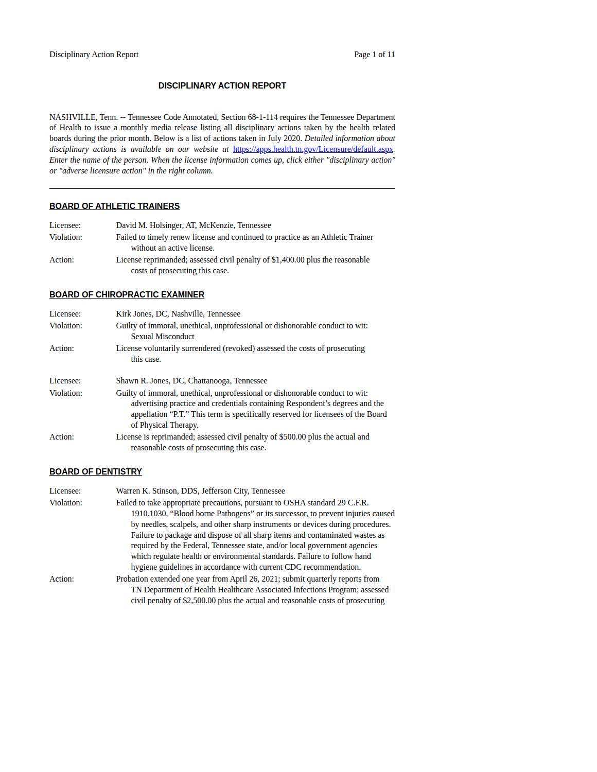Disciplinary Action Report Page 1 of 11
DISCIPLINARY ACTION REPORT
NASHVILLE, Tenn. -- Tennessee Code Annotated, Section 68-1-114 requires the Tennessee Department of Health to issue a monthly media release listing all disciplinary actions taken by the health related boards during the prior month. Below is a list of actions taken in July 2020. Detailed information about disciplinary actions is available on our website at https://apps.health.tn.gov/Licensure/default.aspx. Enter the name of the person. When the license information comes up, click either "disciplinary action" or "adverse licensure action" in the right column.
BOARD OF ATHLETIC TRAINERS
| Licensee: | David M. Holsinger, AT, McKenzie, Tennessee |
| Violation: | Failed to timely renew license and continued to practice as an Athletic Trainer without an active license. |
| Action: | License reprimanded; assessed civil penalty of $1,400.00 plus the reasonable costs of prosecuting this case. |
BOARD OF CHIROPRACTIC EXAMINER
| Licensee: | Kirk Jones, DC, Nashville, Tennessee |
| Violation: | Guilty of immoral, unethical, unprofessional or dishonorable conduct to wit: Sexual Misconduct |
| Action: | License voluntarily surrendered (revoked) assessed the costs of prosecuting this case. |
| Licensee: | Shawn R. Jones, DC, Chattanooga, Tennessee |
| Violation: | Guilty of immoral, unethical, unprofessional or dishonorable conduct to wit: advertising practice and credentials containing Respondent’s degrees and the appellation “P.T.” This term is specifically reserved for licensees of the Board of Physical Therapy. |
| Action: | License is reprimanded; assessed civil penalty of $500.00 plus the actual and reasonable costs of prosecuting this case. |
BOARD OF DENTISTRY
| Licensee: | Warren K. Stinson, DDS, Jefferson City, Tennessee |
| Violation: | Failed to take appropriate precautions, pursuant to OSHA standard 29 C.F.R. 1910.1030, “Blood borne Pathogens” or its successor, to prevent injuries caused by needles, scalpels, and other sharp instruments or devices during procedures. Failure to package and dispose of all sharp items and contaminated wastes as required by the Federal, Tennessee state, and/or local government agencies which regulate health or environmental standards. Failure to follow hand hygiene guidelines in accordance with current CDC recommendation. |
| Action: | Probation extended one year from April 26, 2021; submit quarterly reports from TN Department of Health Healthcare Associated Infections Program; assessed civil penalty of $2,500.00 plus the actual and reasonable costs of prosecuting |